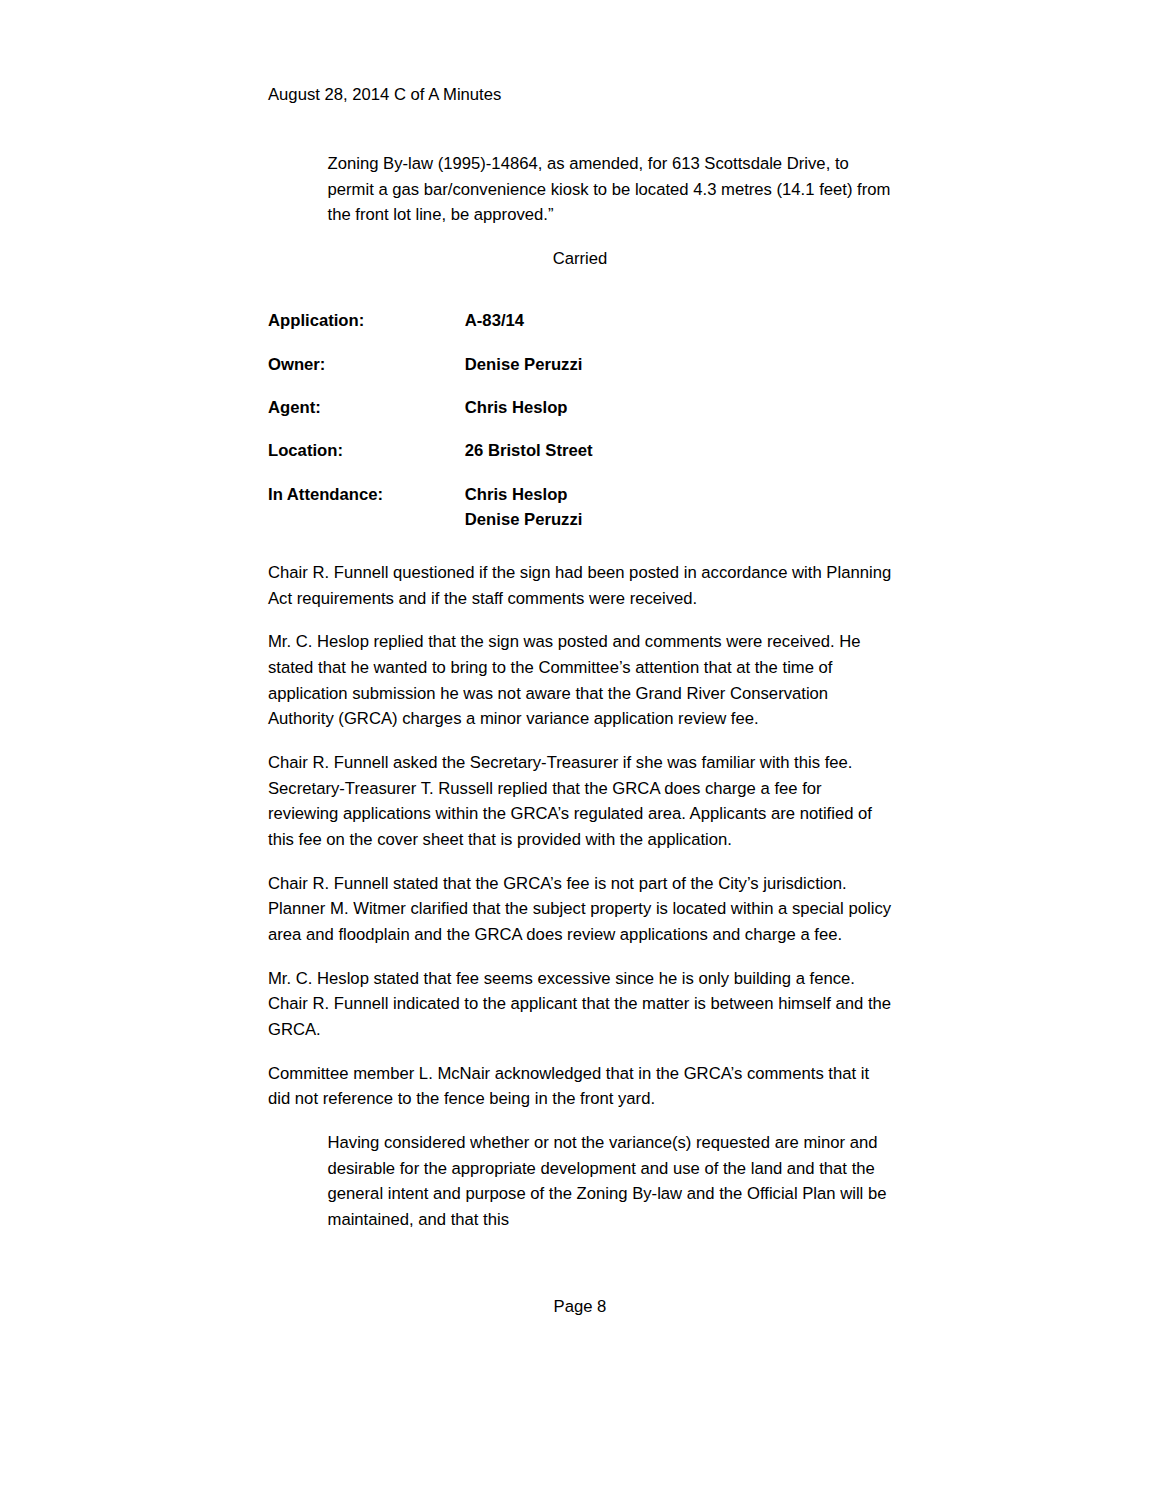August 28, 2014 C of A Minutes
Zoning By-law (1995)-14864, as amended, for 613 Scottsdale Drive, to permit a gas bar/convenience kiosk to be located 4.3 metres (14.1 feet) from the front lot line, be approved.”
Carried
| Application: | A-83/14 |
| Owner: | Denise Peruzzi |
| Agent: | Chris Heslop |
| Location: | 26 Bristol Street |
| In Attendance: | Chris Heslop Denise Peruzzi |
Chair R. Funnell questioned if the sign had been posted in accordance with Planning Act requirements and if the staff comments were received.
Mr. C. Heslop replied that the sign was posted and comments were received. He stated that he wanted to bring to the Committee’s attention that at the time of application submission he was not aware that the Grand River Conservation Authority (GRCA) charges a minor variance application review fee.
Chair R. Funnell asked the Secretary-Treasurer if she was familiar with this fee. Secretary-Treasurer T. Russell replied that the GRCA does charge a fee for reviewing applications within the GRCA’s regulated area. Applicants are notified of this fee on the cover sheet that is provided with the application.
Chair R. Funnell stated that the GRCA’s fee is not part of the City’s jurisdiction. Planner M. Witmer clarified that the subject property is located within a special policy area and floodplain and the GRCA does review applications and charge a fee.
Mr. C. Heslop stated that fee seems excessive since he is only building a fence. Chair R. Funnell indicated to the applicant that the matter is between himself and the GRCA.
Committee member L. McNair acknowledged that in the GRCA’s comments that it did not reference to the fence being in the front yard.
Having considered whether or not the variance(s) requested are minor and desirable for the appropriate development and use of the land and that the general intent and purpose of the Zoning By-law and the Official Plan will be maintained, and that this
Page 8